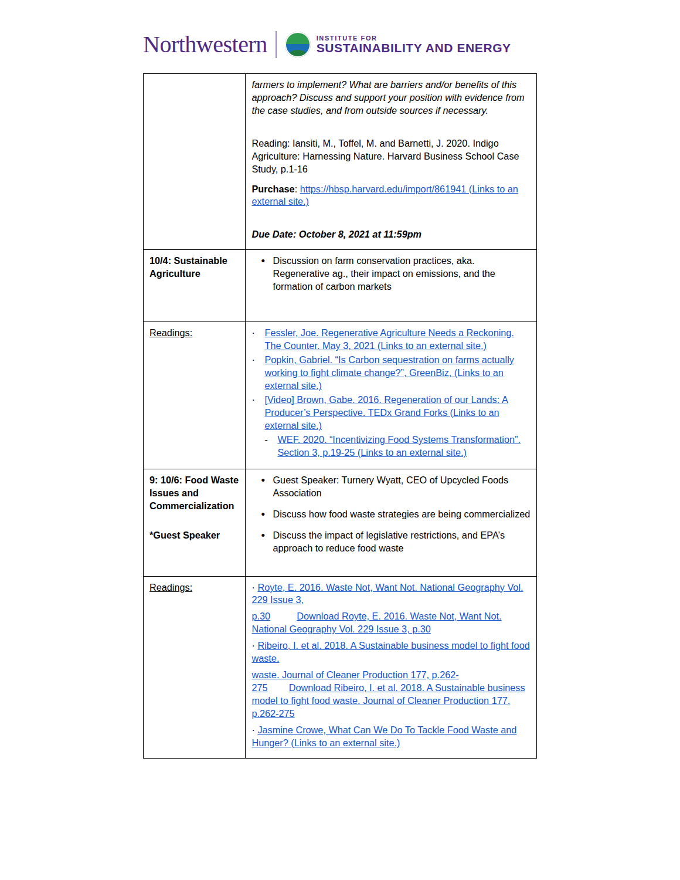Northwestern
INSTITUTE FOR
SUSTAINABILITY AND ENERGY
| | farmers to implement? What are barriers and/or benefits of this approach? Discuss and support your position with evidence from the case studies, and from outside sources if necessary. Reading: Iansiti, M., Toffel, M. and Barnetti, J. 2020. Indigo Agriculture: Harnessing Nature. Harvard Business School Case Study, p.1-16 Purchase : https://hbsp.harvard.edu/import/861941 (Links to an external site.) Due Date: October 8, 2021 at 11:59pm |
| 10/4: Sustainable Agriculture | Discussion on farm conservation practices, aka. Regenerative ag., their impact on emissions, and the formation of carbon markets |
| Readings: | · Fessler, Joe. Regenerative Agriculture Needs a Reckoning. The Counter. May 3, 2021 (Links to an external site.) · Popkin, Gabriel. “Is Carbon sequestration on farms actually working to fight climate change?”, GreenBiz, (Links to an external site.) · [Video] Brown, Gabe. 2016. Regeneration of our Lands: A Producer’s Perspective. TEDx Grand Forks (Links to an external site.) - WEF. 2020. “Incentivizing Food Systems Transformation”. Section 3, p.19-25 (Links to an external site.) |
| 9: 10/6: Food Waste Issues and Commercialization *Guest Speaker | Guest Speaker: Turnery Wyatt, CEO of Upcycled Foods Association Discuss how food waste strategies are being commercialized Discuss the impact of legislative restrictions, and EPA’s approach to reduce food waste |
| Readings: | · Royte, E. 2016. Waste Not, Want Not. National Geography Vol. 229 Issue 3, p.30 Download Royte, E. 2016. Waste Not, Want Not. National Geography Vol. 229 Issue 3, p.30 · Ribeiro, I. et al. 2018. A Sustainable business model to fight food waste. waste. Journal of Cleaner Production 177, p.262-275 Download Ribeiro, I. et al. 2018. A Sustainable business model to fight food waste. Journal of Cleaner Production 177, p.262-275 · Jasmine Crowe, What Can We Do To Tackle Food Waste and Hunger? (Links to an external site.) |